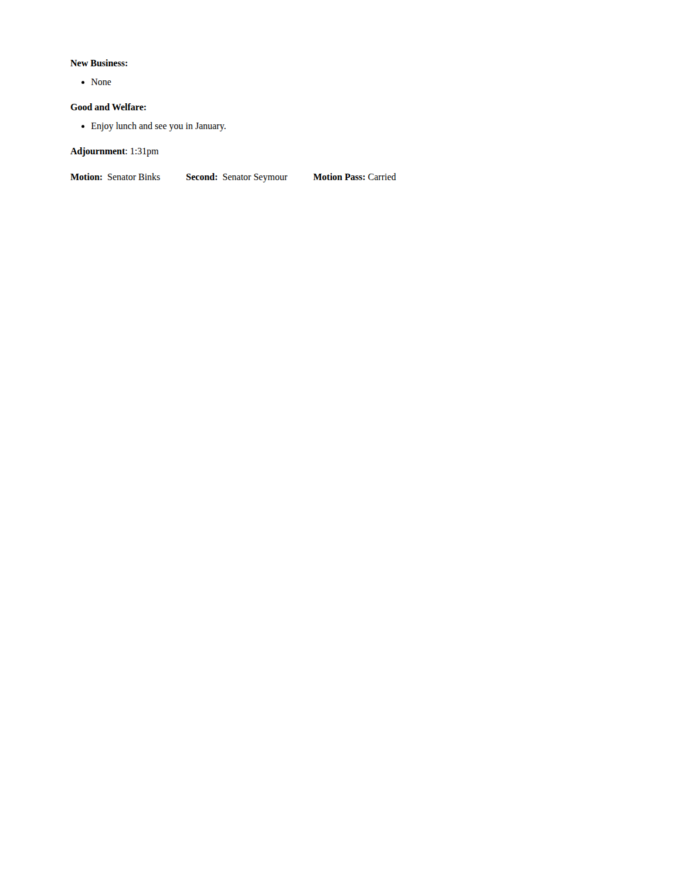New Business:
None
Good and Welfare:
Enjoy lunch and see you in January.
Adjournment: 1:31pm
Motion: Senator Binks Second: Senator Seymour Motion Pass: Carried